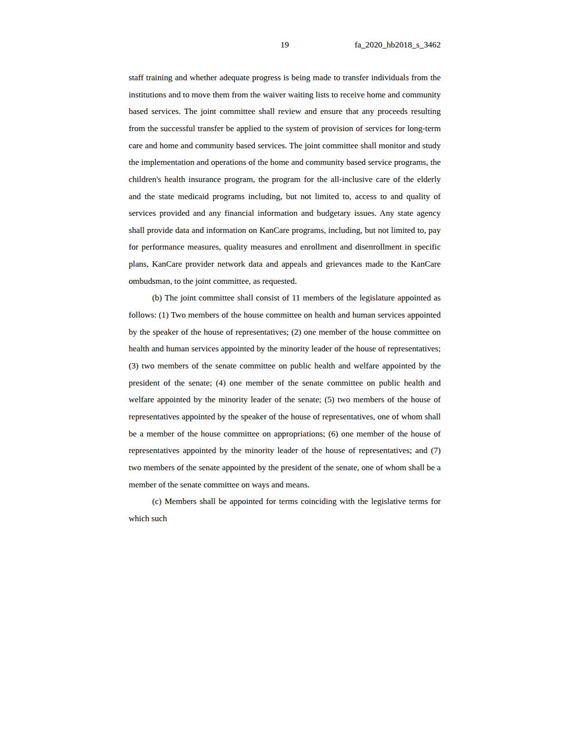19 fa_2020_hb2018_s_3462
staff training and whether adequate progress is being made to transfer individuals from the institutions and to move them from the waiver waiting lists to receive home and community based services. The joint committee shall review and ensure that any proceeds resulting from the successful transfer be applied to the system of provision of services for long-term care and home and community based services. The joint committee shall monitor and study the implementation and operations of the home and community based service programs, the children's health insurance program, the program for the all-inclusive care of the elderly and the state medicaid programs including, but not limited to, access to and quality of services provided and any financial information and budgetary issues. Any state agency shall provide data and information on KanCare programs, including, but not limited to, pay for performance measures, quality measures and enrollment and disenrollment in specific plans, KanCare provider network data and appeals and grievances made to the KanCare ombudsman, to the joint committee, as requested.
(b) The joint committee shall consist of 11 members of the legislature appointed as follows: (1) Two members of the house committee on health and human services appointed by the speaker of the house of representatives; (2) one member of the house committee on health and human services appointed by the minority leader of the house of representatives; (3) two members of the senate committee on public health and welfare appointed by the president of the senate; (4) one member of the senate committee on public health and welfare appointed by the minority leader of the senate; (5) two members of the house of representatives appointed by the speaker of the house of representatives, one of whom shall be a member of the house committee on appropriations; (6) one member of the house of representatives appointed by the minority leader of the house of representatives; and (7) two members of the senate appointed by the president of the senate, one of whom shall be a member of the senate committee on ways and means.
(c) Members shall be appointed for terms coinciding with the legislative terms for which such